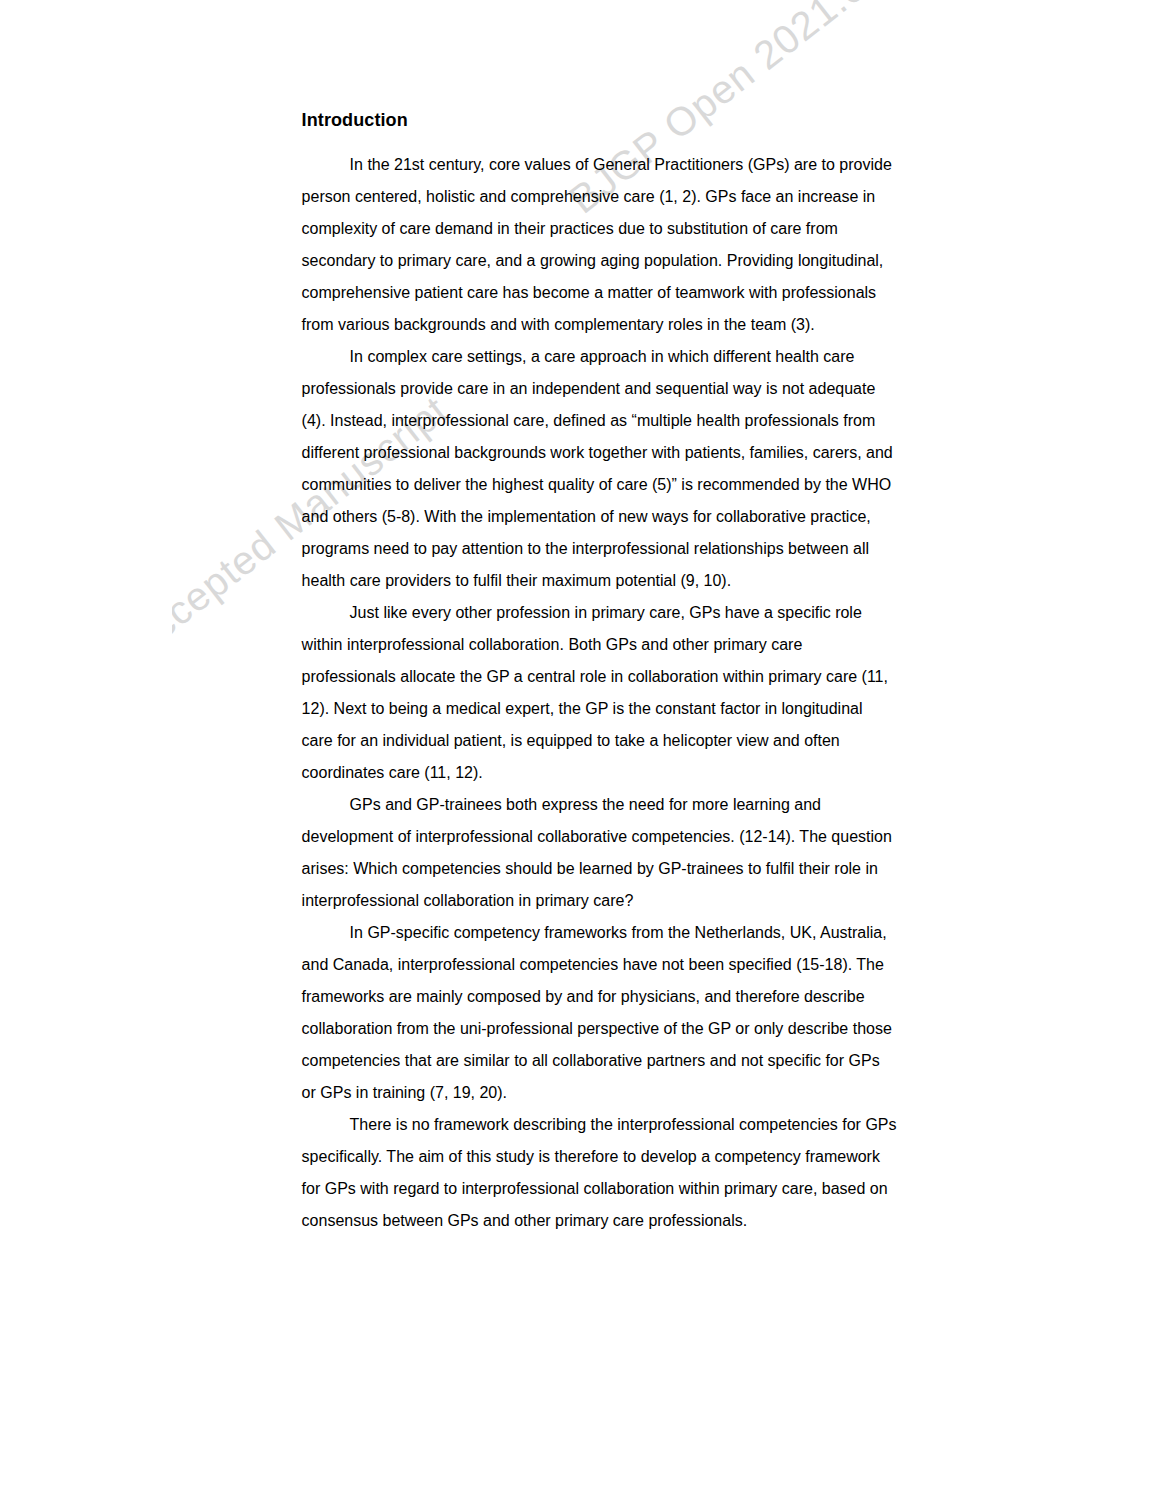Accepted Manuscript
BJGP Open 2021.0243
Introduction
In the 21st century, core values of General Practitioners (GPs) are to provide person centered, holistic and comprehensive care (1, 2). GPs face an increase in complexity of care demand in their practices due to substitution of care from secondary to primary care, and a growing aging population. Providing longitudinal, comprehensive patient care has become a matter of teamwork with professionals from various backgrounds and with complementary roles in the team (3).
In complex care settings, a care approach in which different health care professionals provide care in an independent and sequential way is not adequate (4). Instead, interprofessional care, defined as “multiple health professionals from different professional backgrounds work together with patients, families, carers, and communities to deliver the highest quality of care (5)” is recommended by the WHO and others (5-8). With the implementation of new ways for collaborative practice, programs need to pay attention to the interprofessional relationships between all health care providers to fulfil their maximum potential (9, 10).
Just like every other profession in primary care, GPs have a specific role within interprofessional collaboration. Both GPs and other primary care professionals allocate the GP a central role in collaboration within primary care (11, 12). Next to being a medical expert, the GP is the constant factor in longitudinal care for an individual patient, is equipped to take a helicopter view and often coordinates care (11, 12).
GPs and GP-trainees both express the need for more learning and development of interprofessional collaborative competencies. (12-14). The question arises: Which competencies should be learned by GP-trainees to fulfil their role in interprofessional collaboration in primary care?
In GP-specific competency frameworks from the Netherlands, UK, Australia, and Canada, interprofessional competencies have not been specified (15-18). The frameworks are mainly composed by and for physicians, and therefore describe collaboration from the uni-professional perspective of the GP or only describe those competencies that are similar to all collaborative partners and not specific for GPs or GPs in training (7, 19, 20).
There is no framework describing the interprofessional competencies for GPs specifically. The aim of this study is therefore to develop a competency framework for GPs with regard to interprofessional collaboration within primary care, based on consensus between GPs and other primary care professionals.